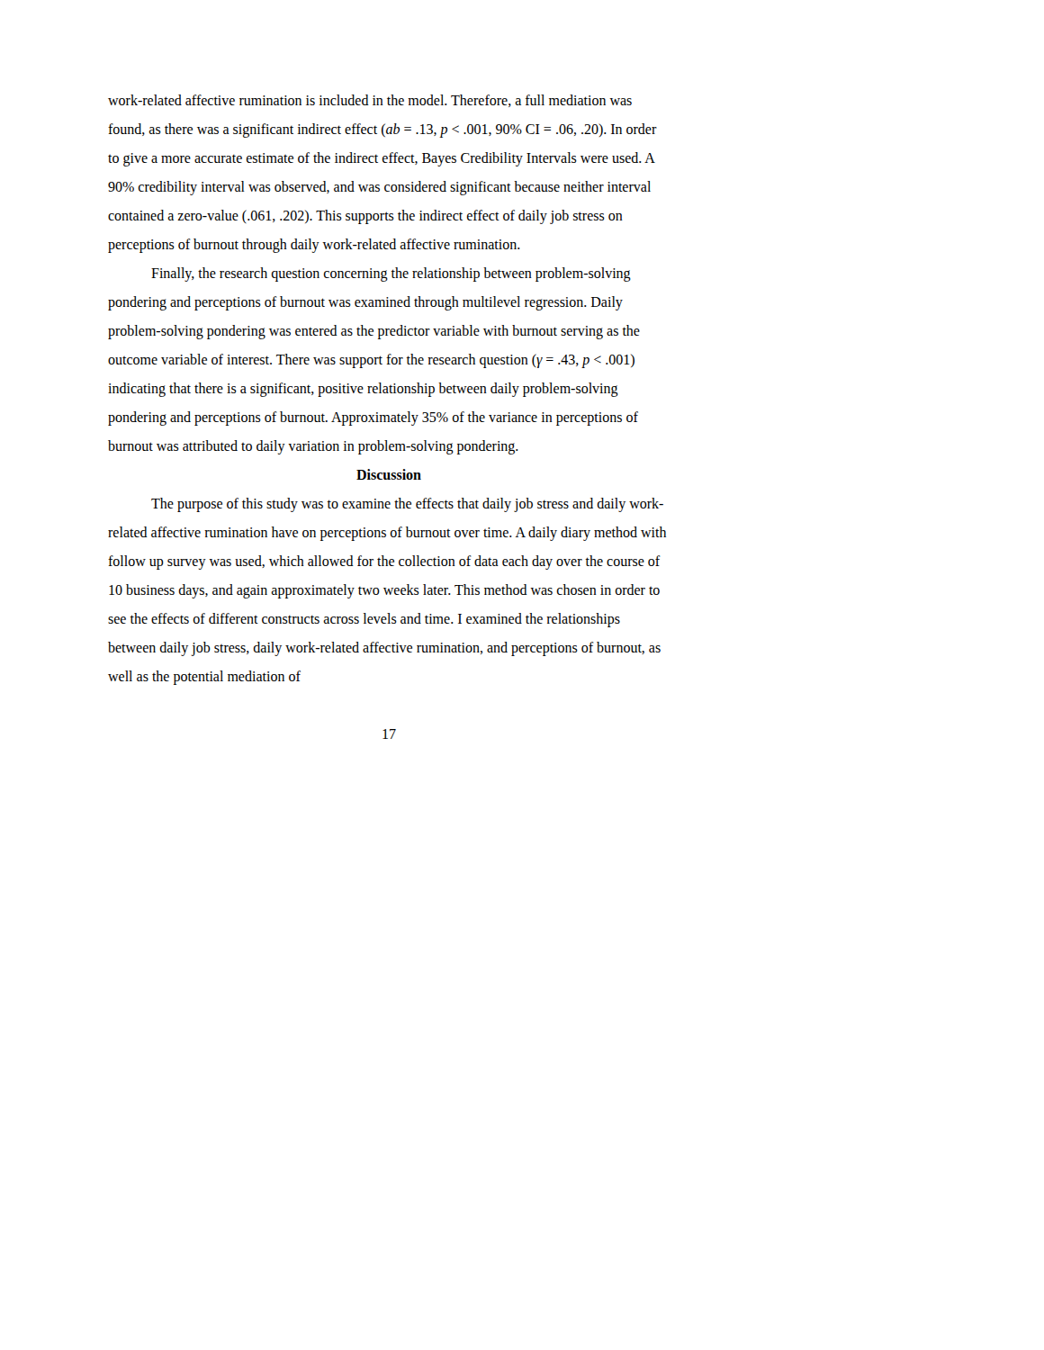work-related affective rumination is included in the model. Therefore, a full mediation was found, as there was a significant indirect effect (ab = .13, p < .001, 90% CI = .06, .20). In order to give a more accurate estimate of the indirect effect, Bayes Credibility Intervals were used. A 90% credibility interval was observed, and was considered significant because neither interval contained a zero-value (.061, .202). This supports the indirect effect of daily job stress on perceptions of burnout through daily work-related affective rumination.
Finally, the research question concerning the relationship between problem-solving pondering and perceptions of burnout was examined through multilevel regression. Daily problem-solving pondering was entered as the predictor variable with burnout serving as the outcome variable of interest. There was support for the research question (γ = .43, p < .001) indicating that there is a significant, positive relationship between daily problem-solving pondering and perceptions of burnout. Approximately 35% of the variance in perceptions of burnout was attributed to daily variation in problem-solving pondering.
Discussion
The purpose of this study was to examine the effects that daily job stress and daily work-related affective rumination have on perceptions of burnout over time. A daily diary method with follow up survey was used, which allowed for the collection of data each day over the course of 10 business days, and again approximately two weeks later. This method was chosen in order to see the effects of different constructs across levels and time. I examined the relationships between daily job stress, daily work-related affective rumination, and perceptions of burnout, as well as the potential mediation of
17